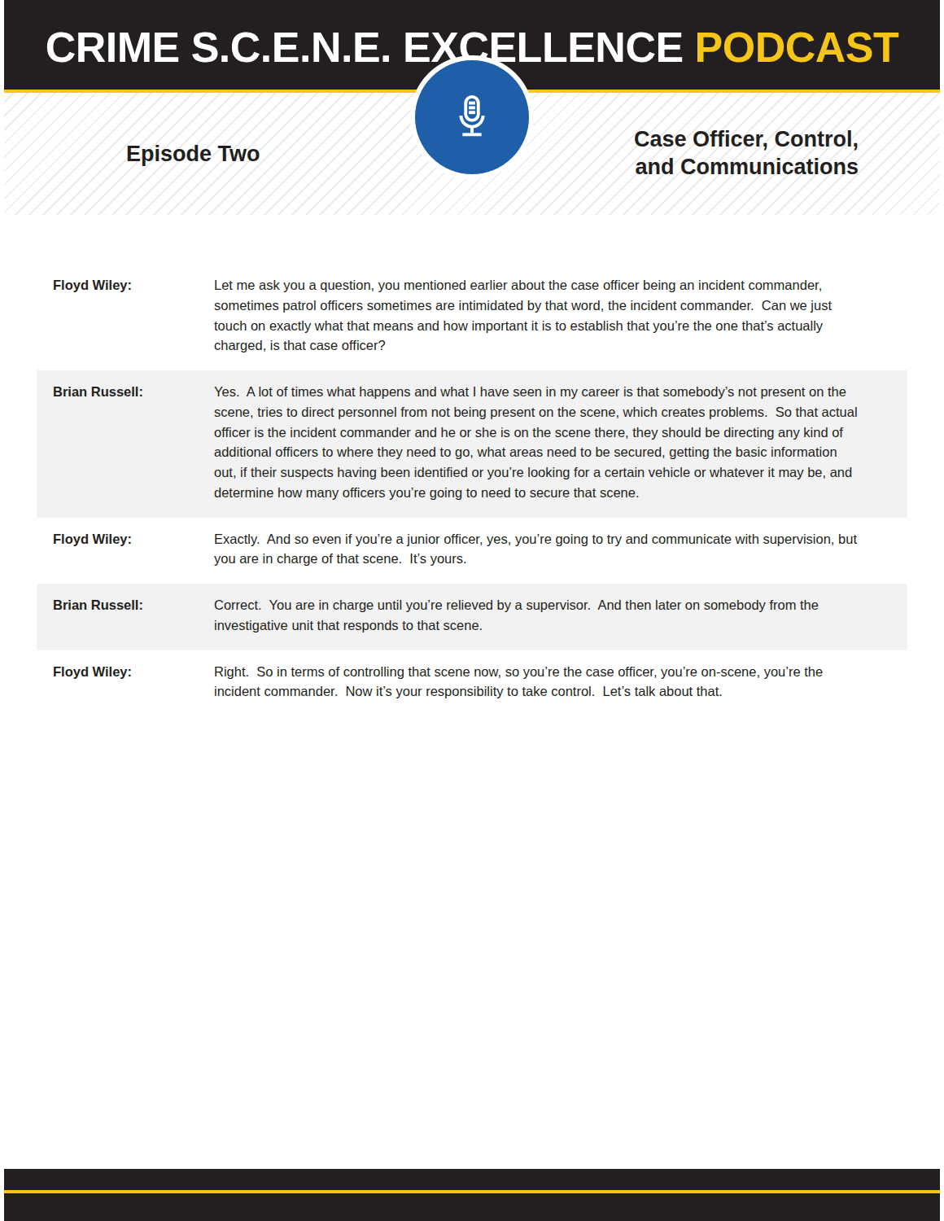Crime S.C.E.N.E. Excellence Podcast
Episode Two
Case Officer, Control,
and Communications
| Floyd Wiley: | Let me ask you a question, you mentioned earlier about the case officer being an incident commander, sometimes patrol officers sometimes are intimidated by that word, the incident commander. Can we just touch on exactly what that means and how important it is to establish that you’re the one that’s actually charged, is that case officer? |
| Brian Russell: | Yes. A lot of times what happens and what I have seen in my career is that somebody’s not present on the scene, tries to direct personnel from not being present on the scene, which creates problems. So that actual officer is the incident commander and he or she is on the scene there, they should be directing any kind of additional officers to where they need to go, what areas need to be secured, getting the basic information out, if their suspects having been identified or you’re looking for a certain vehicle or whatever it may be, and determine how many officers you’re going to need to secure that scene. |
| Floyd Wiley: | Exactly. And so even if you’re a junior officer, yes, you’re going to try and communicate with supervision, but you are in charge of that scene. It’s yours. |
| Brian Russell: | Correct. You are in charge until you’re relieved by a supervisor. And then later on somebody from the investigative unit that responds to that scene. |
| Floyd Wiley: | Right. So in terms of controlling that scene now, so you’re the case officer, you’re on-scene, you’re the incident commander. Now it’s your responsibility to take control. Let’s talk about that. |